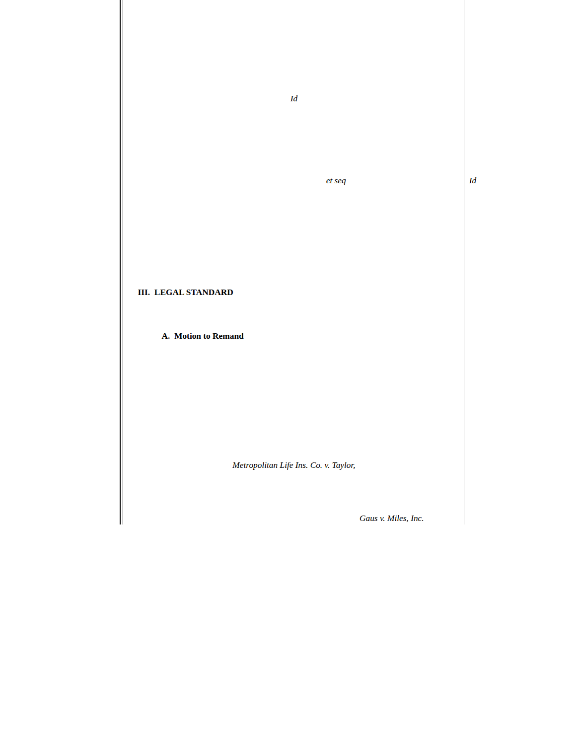Id
et seq Id
III. LEGAL STANDARD
A. Motion to Remand
Metropolitan Life Ins. Co. v. Taylor,
Gaus v. Miles, Inc.